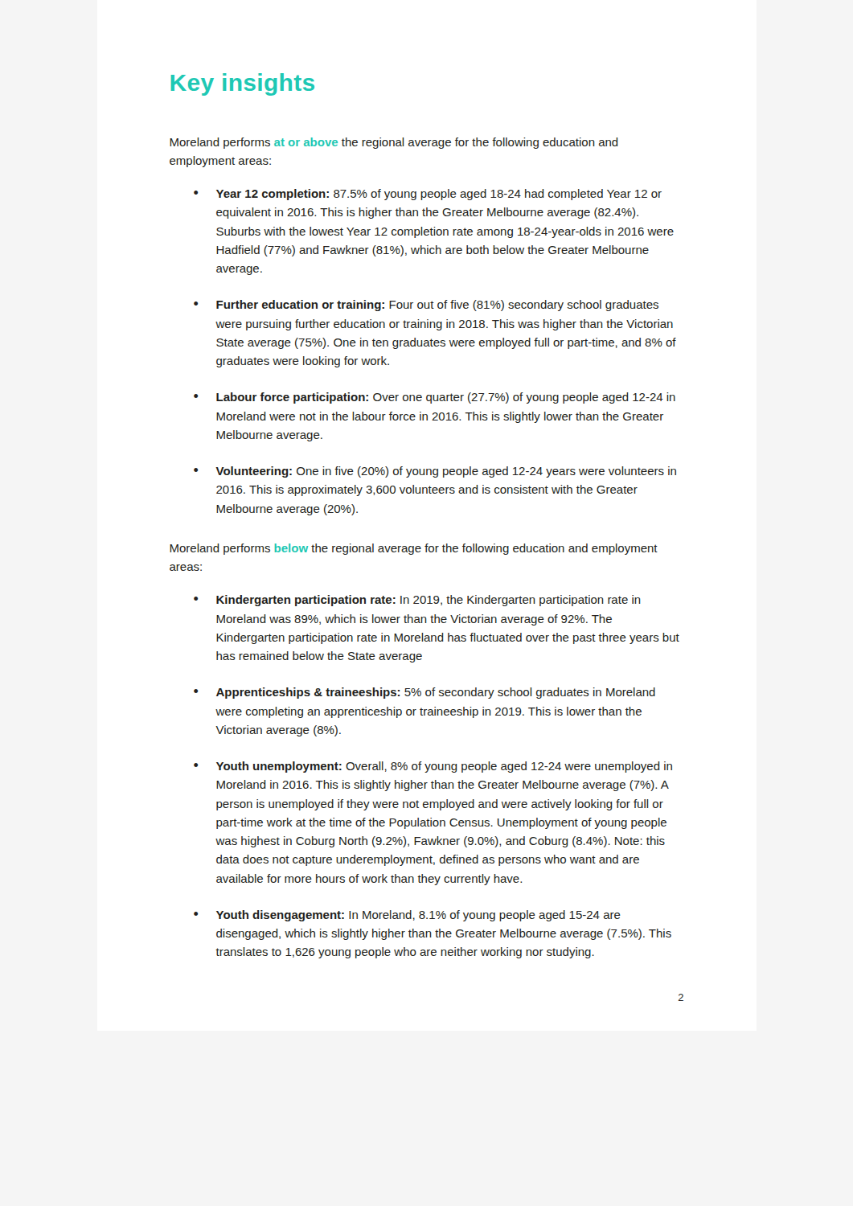Key insights
Moreland performs at or above the regional average for the following education and employment areas:
Year 12 completion: 87.5% of young people aged 18-24 had completed Year 12 or equivalent in 2016. This is higher than the Greater Melbourne average (82.4%). Suburbs with the lowest Year 12 completion rate among 18-24-year-olds in 2016 were Hadfield (77%) and Fawkner (81%), which are both below the Greater Melbourne average.
Further education or training: Four out of five (81%) secondary school graduates were pursuing further education or training in 2018. This was higher than the Victorian State average (75%). One in ten graduates were employed full or part-time, and 8% of graduates were looking for work.
Labour force participation: Over one quarter (27.7%) of young people aged 12-24 in Moreland were not in the labour force in 2016. This is slightly lower than the Greater Melbourne average.
Volunteering: One in five (20%) of young people aged 12-24 years were volunteers in 2016. This is approximately 3,600 volunteers and is consistent with the Greater Melbourne average (20%).
Moreland performs below the regional average for the following education and employment areas:
Kindergarten participation rate: In 2019, the Kindergarten participation rate in Moreland was 89%, which is lower than the Victorian average of 92%. The Kindergarten participation rate in Moreland has fluctuated over the past three years but has remained below the State average
Apprenticeships & traineeships: 5% of secondary school graduates in Moreland were completing an apprenticeship or traineeship in 2019. This is lower than the Victorian average (8%).
Youth unemployment: Overall, 8% of young people aged 12-24 were unemployed in Moreland in 2016. This is slightly higher than the Greater Melbourne average (7%). A person is unemployed if they were not employed and were actively looking for full or part-time work at the time of the Population Census. Unemployment of young people was highest in Coburg North (9.2%), Fawkner (9.0%), and Coburg (8.4%). Note: this data does not capture underemployment, defined as persons who want and are available for more hours of work than they currently have.
Youth disengagement: In Moreland, 8.1% of young people aged 15-24 are disengaged, which is slightly higher than the Greater Melbourne average (7.5%). This translates to 1,626 young people who are neither working nor studying.
2